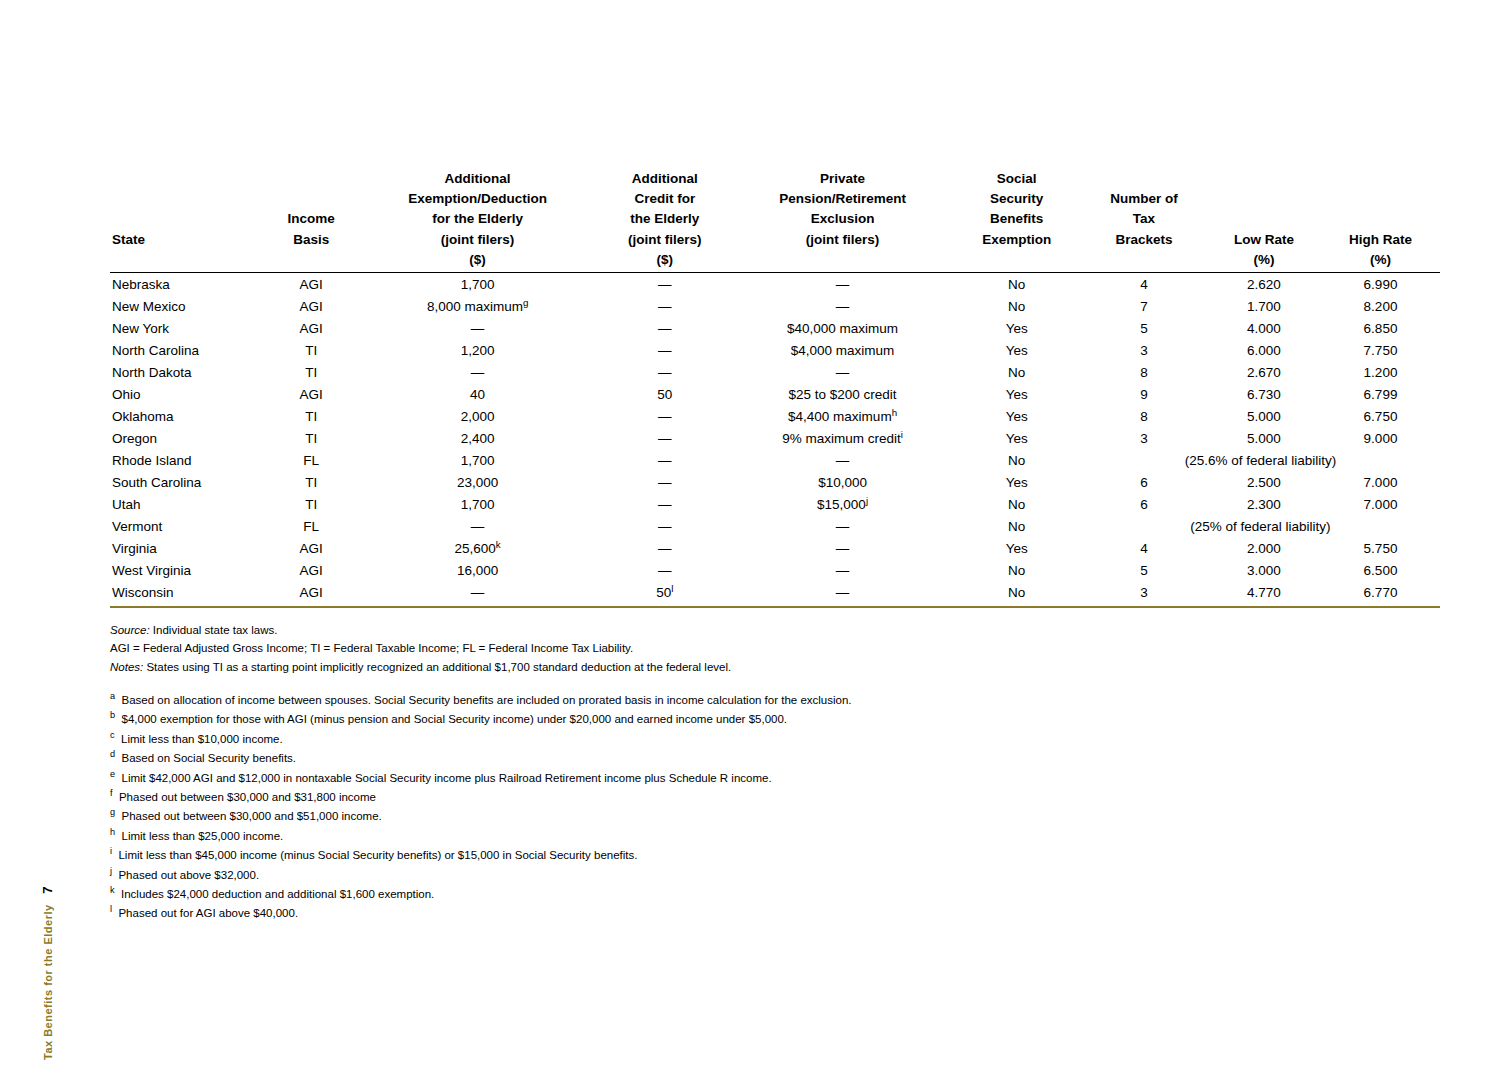Tax Benefits for the Elderly 7
| | | Additional | Additional | Private | Social | | | |
| --- | --- | --- | --- | --- | --- | --- | --- | --- |
| | | Exemption/Deduction | Credit for | Pension/Retirement | Security | Number of | | |
| | Income | for the Elderly | the Elderly | Exclusion | Benefits | Tax | | |
| State | Basis | (joint filers) | (joint filers) | (joint filers) | Exemption | Brackets | Low Rate | High Rate |
| | | ($) | ($) | | | | (%) | (%) |
| Nebraska | AGI | 1,700 | — | — | No | 4 | 2.620 | 6.990 |
| New Mexico | AGI | 8,000 maximum g | — | — | No | 7 | 1.700 | 8.200 |
| New York | AGI | — | — | $40,000 maximum | Yes | 5 | 4.000 | 6.850 |
| North Carolina | TI | 1,200 | — | $4,000 maximum | Yes | 3 | 6.000 | 7.750 |
| North Dakota | TI | — | — | — | No | 8 | 2.670 | 1.200 |
| Ohio | AGI | 40 | 50 | $25 to $200 credit | Yes | 9 | 6.730 | 6.799 |
| Oklahoma | TI | 2,000 | — | $4,400 maximum h | Yes | 8 | 5.000 | 6.750 |
| Oregon | TI | 2,400 | — | 9% maximum credit i | Yes | 3 | 5.000 | 9.000 |
| Rhode Island | FL | 1,700 | — | — | No | (25.6% of federal liability) |
| South Carolina | TI | 23,000 | — | $10,000 | Yes | 6 | 2.500 | 7.000 |
| Utah | TI | 1,700 | — | $15,000 j | No | 6 | 2.300 | 7.000 |
| Vermont | FL | — | — | — | No | (25% of federal liability) |
| Virginia | AGI | 25,600 k | — | — | Yes | 4 | 2.000 | 5.750 |
| West Virginia | AGI | 16,000 | — | — | No | 5 | 3.000 | 6.500 |
| Wisconsin | AGI | — | 50 l | — | No | 3 | 4.770 | 6.770 |
Source: Individual state tax laws.
AGI = Federal Adjusted Gross Income; TI = Federal Taxable Income; FL = Federal Income Tax Liability.
Notes: States using TI as a starting point implicitly recognized an additional $1,700 standard deduction at the federal level.
a Based on allocation of income between spouses. Social Security benefits are included on prorated basis in income calculation for the exclusion.
b $4,000 exemption for those with AGI (minus pension and Social Security income) under $20,000 and earned income under $5,000.
c Limit less than $10,000 income.
d Based on Social Security benefits.
e Limit $42,000 AGI and $12,000 in nontaxable Social Security income plus Railroad Retirement income plus Schedule R income.
f Phased out between $30,000 and $31,800 income
g Phased out between $30,000 and $51,000 income.
h Limit less than $25,000 income.
i Limit less than $45,000 income (minus Social Security benefits) or $15,000 in Social Security benefits.
j Phased out above $32,000.
k Includes $24,000 deduction and additional $1,600 exemption.
l Phased out for AGI above $40,000.